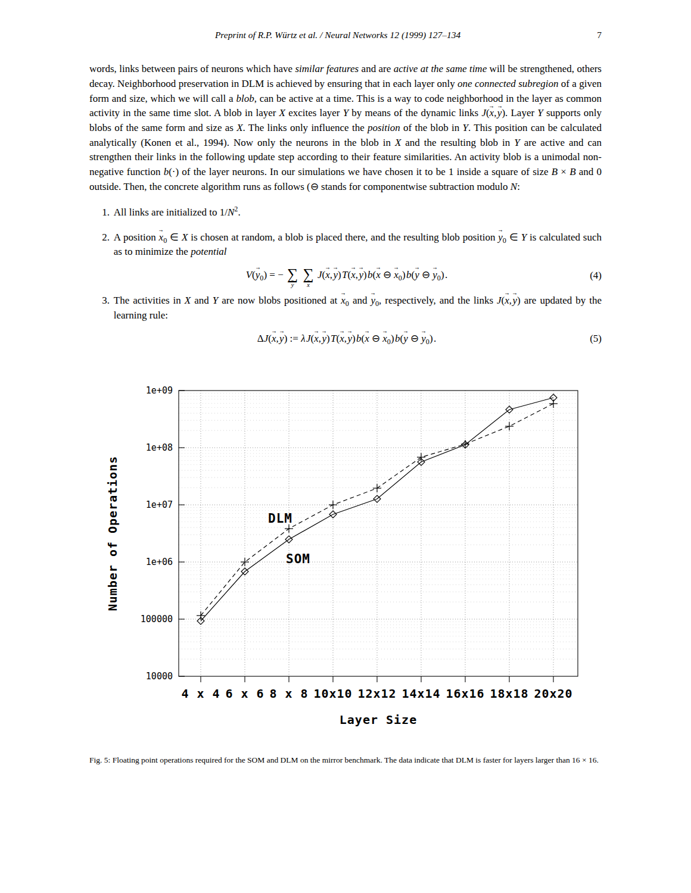Preprint of R.P. Würtz et al. / Neural Networks 12 (1999) 127–134 7
words, links between pairs of neurons which have similar features and are active at the same time will be strengthened, others decay. Neighborhood preservation in DLM is achieved by ensuring that in each layer only one connected subregion of a given form and size, which we will call a blob, can be active at a time. This is a way to code neighborhood in the layer as common activity in the same time slot. A blob in layer X excites layer Y by means of the dynamic links J(x, y). Layer Y supports only blobs of the same form and size as X. The links only influence the position of the blob in Y. This position can be calculated analytically (Konen et al., 1994). Now only the neurons in the blob in X and the resulting blob in Y are active and can strengthen their links in the following update step according to their feature similarities. An activity blob is a unimodal nonnegative function b(·) of the layer neurons. In our simulations we have chosen it to be 1 inside a square of size B × B and 0 outside. Then, the concrete algorithm runs as follows (⊖ stands for componentwise subtraction modulo N:
All links are initialized to 1/N2.
A position x0 ∈ X is chosen at random, a blob is placed there, and the resulting blob position y0 ∈ Y is calculated such as to minimize the potential
V(y0) = − ∑y ∑x J(x, y) T(x, y) b(x ⊖ x0) b(y ⊖ y0) .
(4)
The activities in X and Y are now blobs positioned at x0 and y0, respectively, and the links J(x, y) are updated by the learning rule:
ΔJ(x, y) := λ J(x, y) T(x, y) b(x ⊖ x0) b(y ⊖ y0) .
(5)
1e+09 1e+08 1e+07 1e+06 100000 10000 4 x 4 6 x 6 8 x 8 10x10 12x12 14x14 16x16 18x18 20x20 Layer Size Number of Operations DLM SOM
Fig. 5: Floating point operations required for the SOM and DLM on the mirror benchmark. The data indicate that DLM is faster for layers larger than 16 × 16.